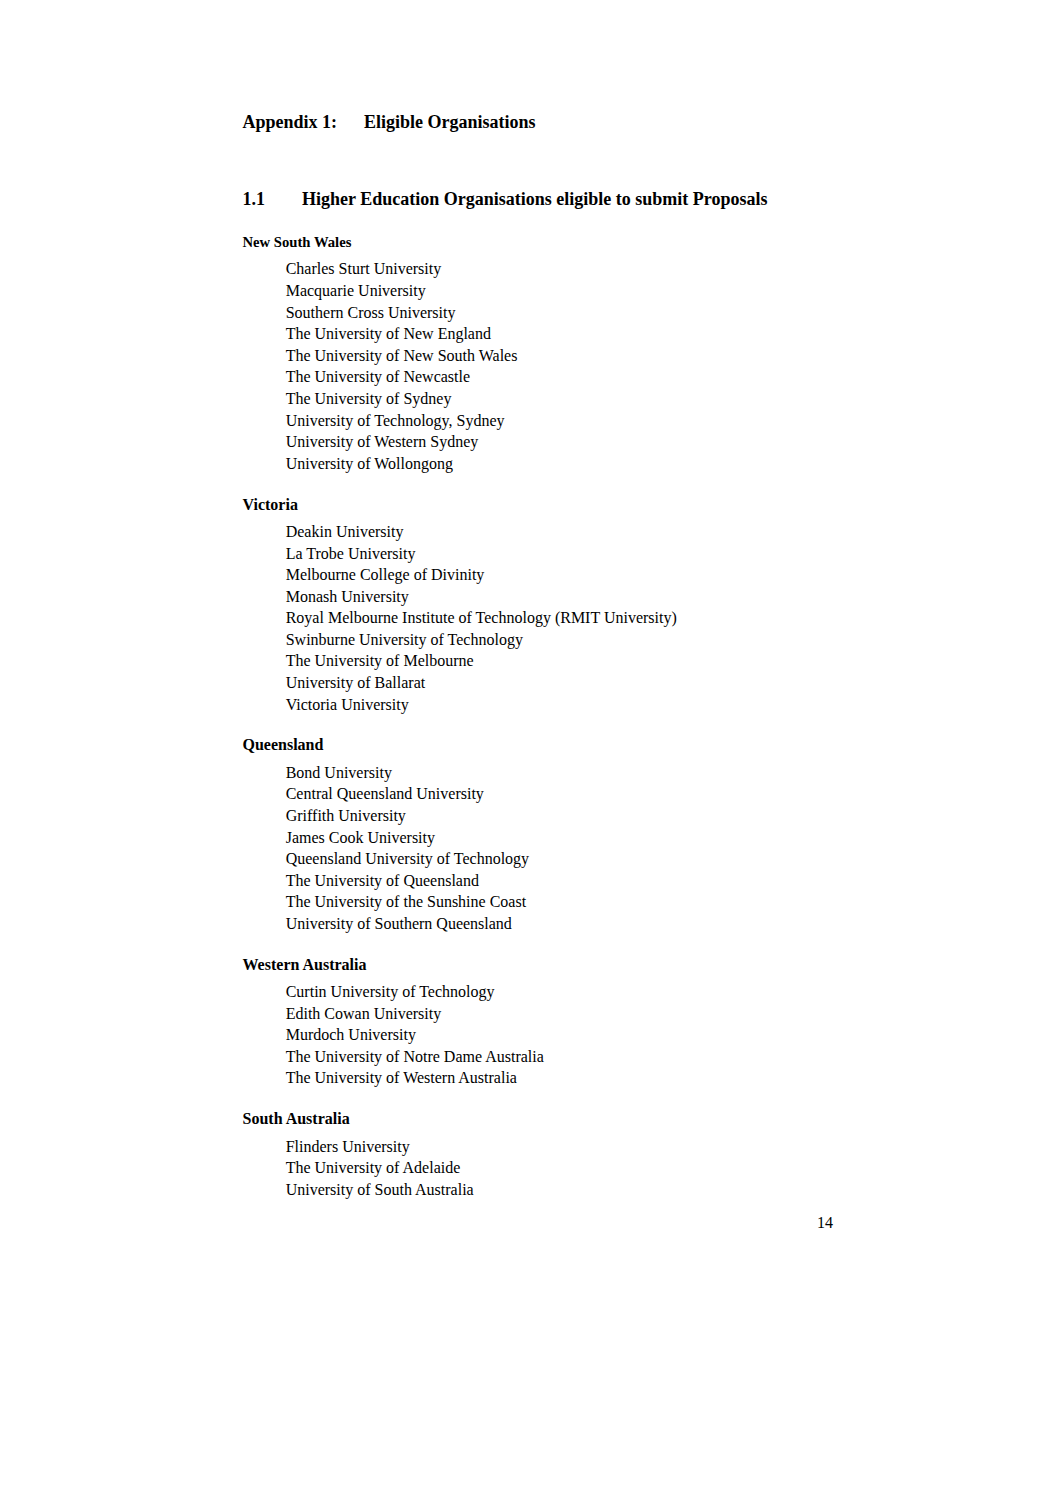Appendix 1: Eligible Organisations
1.1 Higher Education Organisations eligible to submit Proposals
New South Wales
Charles Sturt University
Macquarie University
Southern Cross University
The University of New England
The University of New South Wales
The University of Newcastle
The University of Sydney
University of Technology, Sydney
University of Western Sydney
University of Wollongong
Victoria
Deakin University
La Trobe University
Melbourne College of Divinity
Monash University
Royal Melbourne Institute of Technology (RMIT University)
Swinburne University of Technology
The University of Melbourne
University of Ballarat
Victoria University
Queensland
Bond University
Central Queensland University
Griffith University
James Cook University
Queensland University of Technology
The University of Queensland
The University of the Sunshine Coast
University of Southern Queensland
Western Australia
Curtin University of Technology
Edith Cowan University
Murdoch University
The University of Notre Dame Australia
The University of Western Australia
South Australia
Flinders University
The University of Adelaide
University of South Australia
14